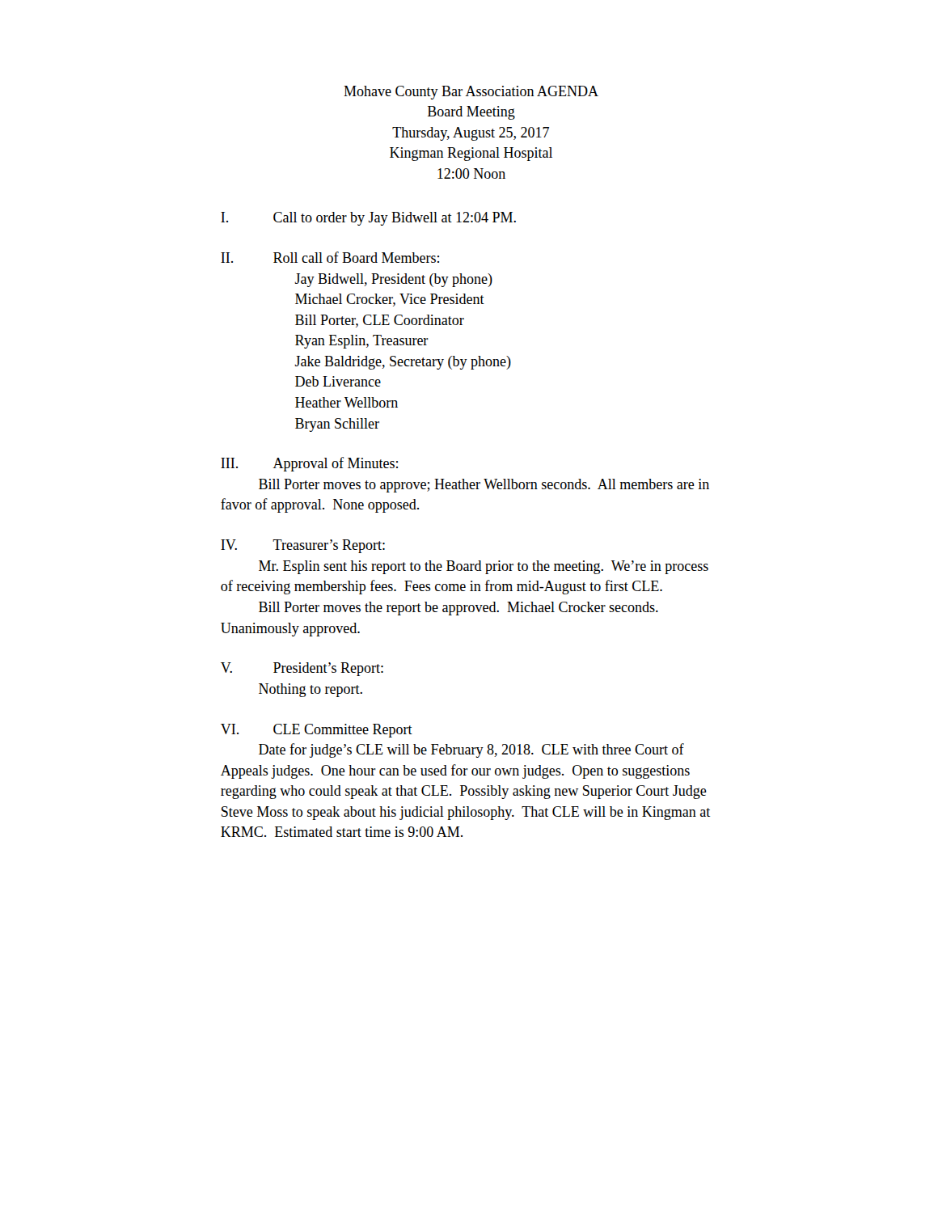Mohave County Bar Association AGENDA
Board Meeting
Thursday, August 25, 2017
Kingman Regional Hospital
12:00 Noon
I. Call to order by Jay Bidwell at 12:04 PM.
II. Roll call of Board Members:
Jay Bidwell, President (by phone)
Michael Crocker, Vice President
Bill Porter, CLE Coordinator
Ryan Esplin, Treasurer
Jake Baldridge, Secretary (by phone)
Deb Liverance
Heather Wellborn
Bryan Schiller
III. Approval of Minutes:
Bill Porter moves to approve; Heather Wellborn seconds. All members are in favor of approval. None opposed.
IV. Treasurer’s Report:
Mr. Esplin sent his report to the Board prior to the meeting. We’re in process of receiving membership fees. Fees come in from mid-August to first CLE.
Bill Porter moves the report be approved. Michael Crocker seconds. Unanimously approved.
V. President’s Report:
Nothing to report.
VI. CLE Committee Report
Date for judge’s CLE will be February 8, 2018. CLE with three Court of Appeals judges. One hour can be used for our own judges. Open to suggestions regarding who could speak at that CLE. Possibly asking new Superior Court Judge Steve Moss to speak about his judicial philosophy. That CLE will be in Kingman at KRMC. Estimated start time is 9:00 AM.